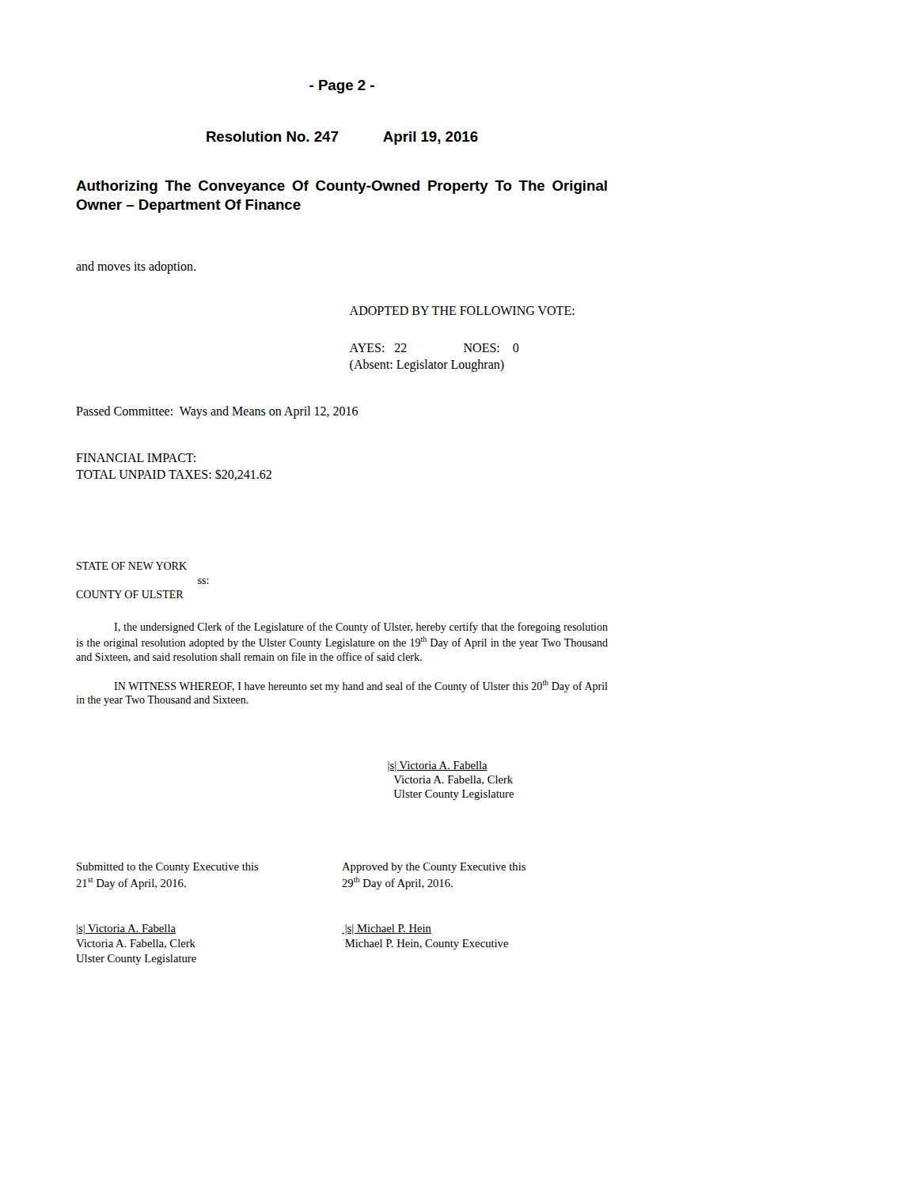- Page 2 -
Resolution No. 247 April 19, 2016
Authorizing The Conveyance Of County-Owned Property To The Original Owner – Department Of Finance
and moves its adoption.
ADOPTED BY THE FOLLOWING VOTE:
AYES: 22 NOES: 0
(Absent: Legislator Loughran)
Passed Committee: Ways and Means on April 12, 2016
FINANCIAL IMPACT:
TOTAL UNPAID TAXES: $20,241.62
STATE OF NEW YORK
ss:
COUNTY OF ULSTER
I, the undersigned Clerk of the Legislature of the County of Ulster, hereby certify that the foregoing resolution is the original resolution adopted by the Ulster County Legislature on the 19th Day of April in the year Two Thousand and Sixteen, and said resolution shall remain on file in the office of said clerk.
IN WITNESS WHEREOF, I have hereunto set my hand and seal of the County of Ulster this 20th Day of April in the year Two Thousand and Sixteen.
|s| Victoria A. Fabella
Victoria A. Fabella, Clerk
Ulster County Legislature
| Submitted to the County Executive this 21 st Day of April, 2016. | Approved by the County Executive this 29 th Day of April, 2016. |
| /s/ Victoria A. Fabella Victoria A. Fabella, Clerk Ulster County Legislature | /s/ Michael P. Hein Michael P. Hein, County Executive |